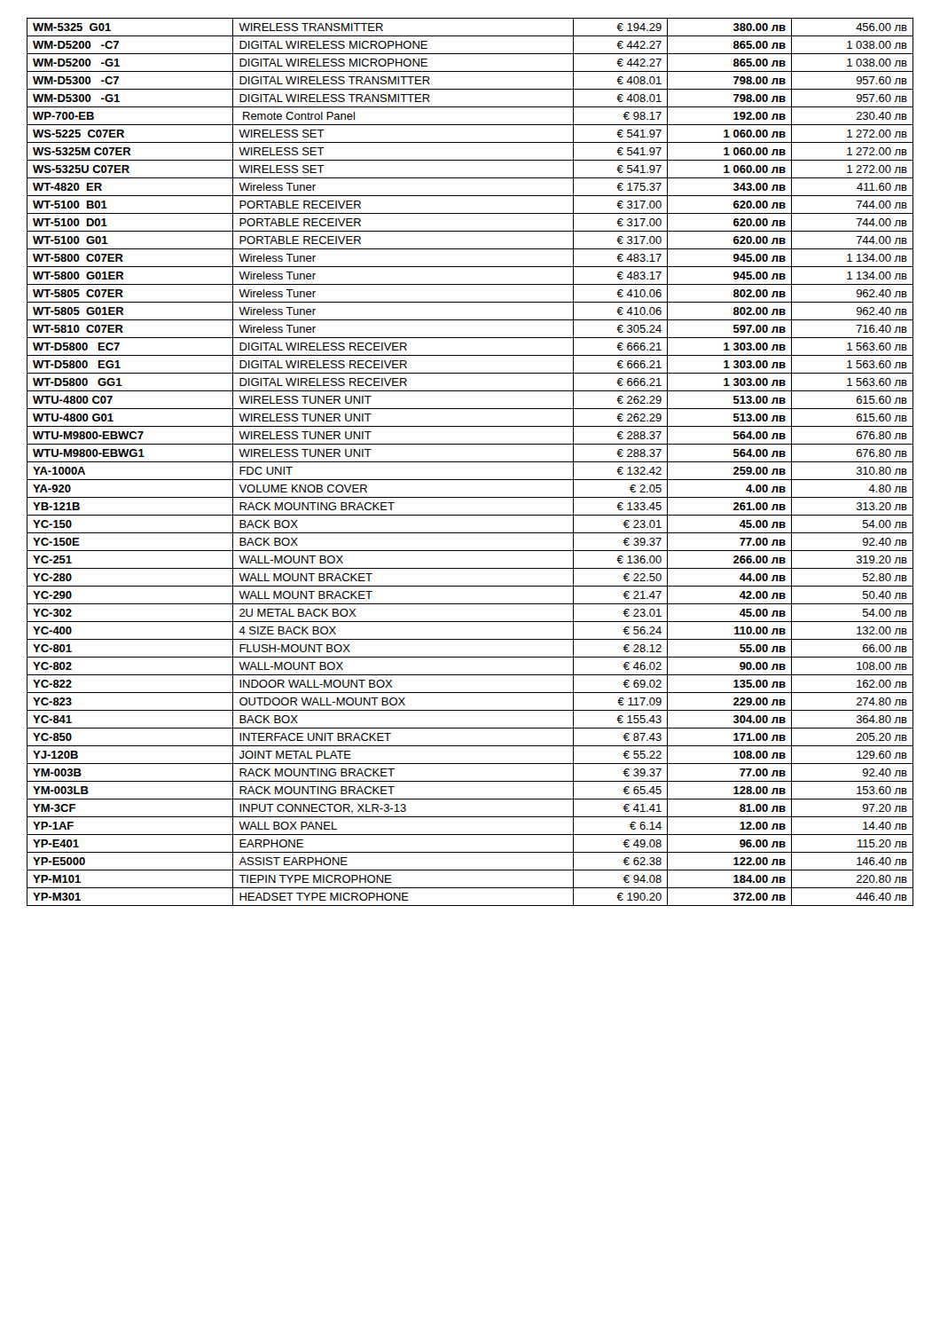| WM-5325 G01 | WIRELESS TRANSMITTER | € 194.29 | 380.00 лв | 456.00 лв |
| WM-D5200 -C7 | DIGITAL WIRELESS MICROPHONE | € 442.27 | 865.00 лв | 1 038.00 лв |
| WM-D5200 -G1 | DIGITAL WIRELESS MICROPHONE | € 442.27 | 865.00 лв | 1 038.00 лв |
| WM-D5300 -C7 | DIGITAL WIRELESS TRANSMITTER | € 408.01 | 798.00 лв | 957.60 лв |
| WM-D5300 -G1 | DIGITAL WIRELESS TRANSMITTER | € 408.01 | 798.00 лв | 957.60 лв |
| WP-700-EB | Remote Control Panel | € 98.17 | 192.00 лв | 230.40 лв |
| WS-5225 C07ER | WIRELESS SET | € 541.97 | 1 060.00 лв | 1 272.00 лв |
| WS-5325M C07ER | WIRELESS SET | € 541.97 | 1 060.00 лв | 1 272.00 лв |
| WS-5325U C07ER | WIRELESS SET | € 541.97 | 1 060.00 лв | 1 272.00 лв |
| WT-4820 ER | Wireless Tuner | € 175.37 | 343.00 лв | 411.60 лв |
| WT-5100 B01 | PORTABLE RECEIVER | € 317.00 | 620.00 лв | 744.00 лв |
| WT-5100 D01 | PORTABLE RECEIVER | € 317.00 | 620.00 лв | 744.00 лв |
| WT-5100 G01 | PORTABLE RECEIVER | € 317.00 | 620.00 лв | 744.00 лв |
| WT-5800 C07ER | Wireless Tuner | € 483.17 | 945.00 лв | 1 134.00 лв |
| WT-5800 G01ER | Wireless Tuner | € 483.17 | 945.00 лв | 1 134.00 лв |
| WT-5805 C07ER | Wireless Tuner | € 410.06 | 802.00 лв | 962.40 лв |
| WT-5805 G01ER | Wireless Tuner | € 410.06 | 802.00 лв | 962.40 лв |
| WT-5810 C07ER | Wireless Tuner | € 305.24 | 597.00 лв | 716.40 лв |
| WT-D5800 EC7 | DIGITAL WIRELESS RECEIVER | € 666.21 | 1 303.00 лв | 1 563.60 лв |
| WT-D5800 EG1 | DIGITAL WIRELESS RECEIVER | € 666.21 | 1 303.00 лв | 1 563.60 лв |
| WT-D5800 GG1 | DIGITAL WIRELESS RECEIVER | € 666.21 | 1 303.00 лв | 1 563.60 лв |
| WTU-4800 C07 | WIRELESS TUNER UNIT | € 262.29 | 513.00 лв | 615.60 лв |
| WTU-4800 G01 | WIRELESS TUNER UNIT | € 262.29 | 513.00 лв | 615.60 лв |
| WTU-M9800-EBWC7 | WIRELESS TUNER UNIT | € 288.37 | 564.00 лв | 676.80 лв |
| WTU-M9800-EBWG1 | WIRELESS TUNER UNIT | € 288.37 | 564.00 лв | 676.80 лв |
| YA-1000A | FDC UNIT | € 132.42 | 259.00 лв | 310.80 лв |
| YA-920 | VOLUME KNOB COVER | € 2.05 | 4.00 лв | 4.80 лв |
| YB-121B | RACK MOUNTING BRACKET | € 133.45 | 261.00 лв | 313.20 лв |
| YC-150 | BACK BOX | € 23.01 | 45.00 лв | 54.00 лв |
| YC-150E | BACK BOX | € 39.37 | 77.00 лв | 92.40 лв |
| YC-251 | WALL-MOUNT BOX | € 136.00 | 266.00 лв | 319.20 лв |
| YC-280 | WALL MOUNT BRACKET | € 22.50 | 44.00 лв | 52.80 лв |
| YC-290 | WALL MOUNT BRACKET | € 21.47 | 42.00 лв | 50.40 лв |
| YC-302 | 2U METAL BACK BOX | € 23.01 | 45.00 лв | 54.00 лв |
| YC-400 | 4 SIZE BACK BOX | € 56.24 | 110.00 лв | 132.00 лв |
| YC-801 | FLUSH-MOUNT BOX | € 28.12 | 55.00 лв | 66.00 лв |
| YC-802 | WALL-MOUNT BOX | € 46.02 | 90.00 лв | 108.00 лв |
| YC-822 | INDOOR WALL-MOUNT BOX | € 69.02 | 135.00 лв | 162.00 лв |
| YC-823 | OUTDOOR WALL-MOUNT BOX | € 117.09 | 229.00 лв | 274.80 лв |
| YC-841 | BACK BOX | € 155.43 | 304.00 лв | 364.80 лв |
| YC-850 | INTERFACE UNIT BRACKET | € 87.43 | 171.00 лв | 205.20 лв |
| YJ-120B | JOINT METAL PLATE | € 55.22 | 108.00 лв | 129.60 лв |
| YM-003B | RACK MOUNTING BRACKET | € 39.37 | 77.00 лв | 92.40 лв |
| YM-003LB | RACK MOUNTING BRACKET | € 65.45 | 128.00 лв | 153.60 лв |
| YM-3CF | INPUT CONNECTOR, XLR-3-13 | € 41.41 | 81.00 лв | 97.20 лв |
| YP-1AF | WALL BOX PANEL | € 6.14 | 12.00 лв | 14.40 лв |
| YP-E401 | EARPHONE | € 49.08 | 96.00 лв | 115.20 лв |
| YP-E5000 | ASSIST EARPHONE | € 62.38 | 122.00 лв | 146.40 лв |
| YP-M101 | TIEPIN TYPE MICROPHONE | € 94.08 | 184.00 лв | 220.80 лв |
| YP-M301 | HEADSET TYPE MICROPHONE | € 190.20 | 372.00 лв | 446.40 лв |